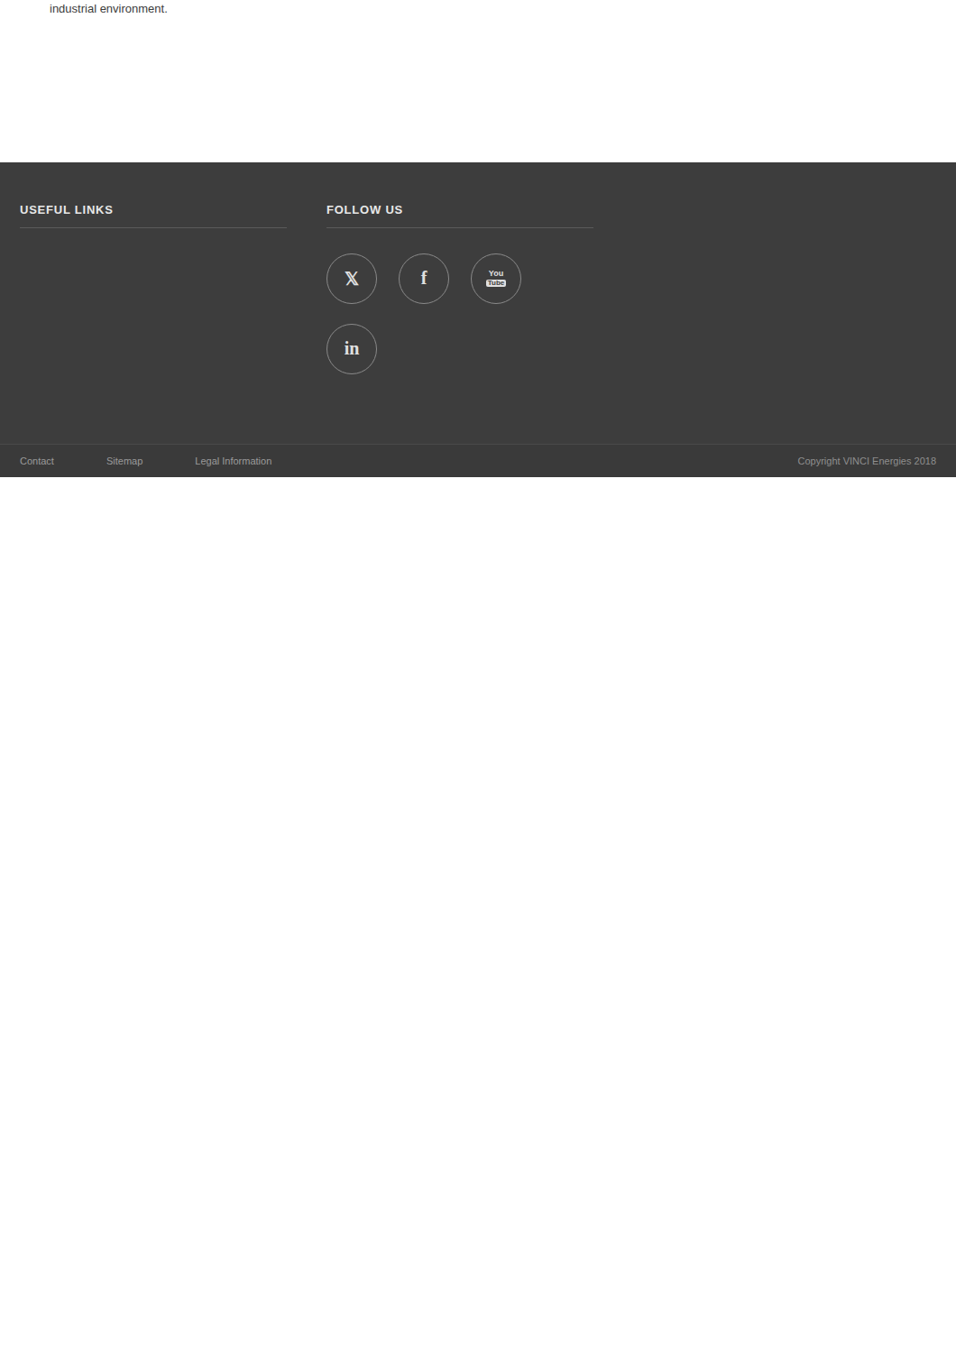industrial environment.
Useful links
Follow us
𝕏
f
YouTube
in
Contact
Sitemap
Legal Information
Copyright VINCI Energies 2018